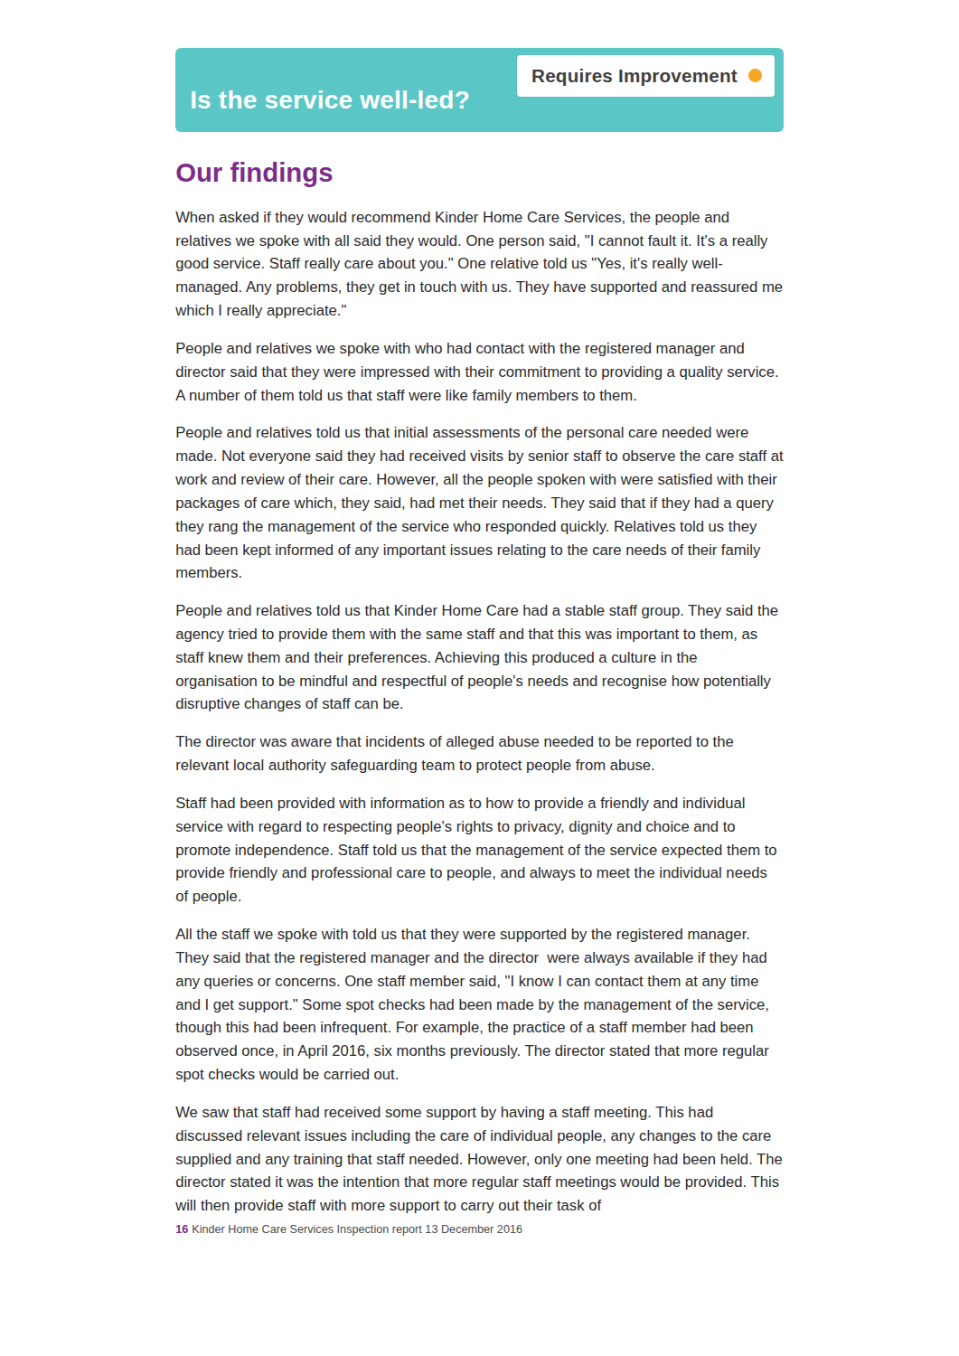Requires Improvement
Is the service well-led?
Our findings
When asked if they would recommend Kinder Home Care Services, the people and relatives we spoke with all said they would. One person said, "I cannot fault it. It's a really good service. Staff really care about you." One relative told us "Yes, it's really well-managed. Any problems, they get in touch with us. They have supported and reassured me which I really appreciate."
People and relatives we spoke with who had contact with the registered manager and director said that they were impressed with their commitment to providing a quality service. A number of them told us that staff were like family members to them.
People and relatives told us that initial assessments of the personal care needed were made. Not everyone said they had received visits by senior staff to observe the care staff at work and review of their care. However, all the people spoken with were satisfied with their packages of care which, they said, had met their needs. They said that if they had a query they rang the management of the service who responded quickly. Relatives told us they had been kept informed of any important issues relating to the care needs of their family members.
People and relatives told us that Kinder Home Care had a stable staff group. They said the agency tried to provide them with the same staff and that this was important to them, as staff knew them and their preferences. Achieving this produced a culture in the organisation to be mindful and respectful of people's needs and recognise how potentially disruptive changes of staff can be.
The director was aware that incidents of alleged abuse needed to be reported to the relevant local authority safeguarding team to protect people from abuse.
Staff had been provided with information as to how to provide a friendly and individual service with regard to respecting people's rights to privacy, dignity and choice and to promote independence. Staff told us that the management of the service expected them to provide friendly and professional care to people, and always to meet the individual needs of people.
All the staff we spoke with told us that they were supported by the registered manager. They said that the registered manager and the director were always available if they had any queries or concerns. One staff member said, "I know I can contact them at any time and I get support." Some spot checks had been made by the management of the service, though this had been infrequent. For example, the practice of a staff member had been observed once, in April 2016, six months previously. The director stated that more regular spot checks would be carried out.
We saw that staff had received some support by having a staff meeting. This had discussed relevant issues including the care of individual people, any changes to the care supplied and any training that staff needed. However, only one meeting had been held. The director stated it was the intention that more regular staff meetings would be provided. This will then provide staff with more support to carry out their task of
16 Kinder Home Care Services Inspection report 13 December 2016